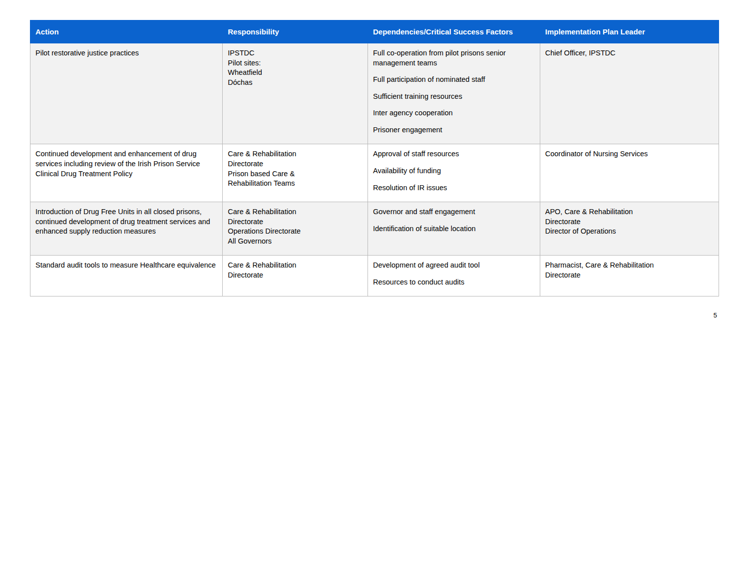| Action | Responsibility | Dependencies/Critical Success Factors | Implementation Plan Leader |
| --- | --- | --- | --- |
| Pilot restorative justice practices | IPSTDC Pilot sites: Wheatfield Dóchas | Full co-operation from pilot prisons senior management teams Full participation of nominated staff Sufficient training resources Inter agency cooperation Prisoner engagement | Chief Officer, IPSTDC |
| Continued development and enhancement of drug services including review of the Irish Prison Service Clinical Drug Treatment Policy | Care & Rehabilitation Directorate Prison based Care & Rehabilitation Teams | Approval of staff resources Availability of funding Resolution of IR issues | Coordinator of Nursing Services |
| Introduction of Drug Free Units in all closed prisons, continued development of drug treatment services and enhanced supply reduction measures | Care & Rehabilitation Directorate Operations Directorate All Governors | Governor and staff engagement Identification of suitable location | APO, Care & Rehabilitation Directorate Director of Operations |
| Standard audit tools to measure Healthcare equivalence | Care & Rehabilitation Directorate | Development of agreed audit tool Resources to conduct audits | Pharmacist, Care & Rehabilitation Directorate |
5